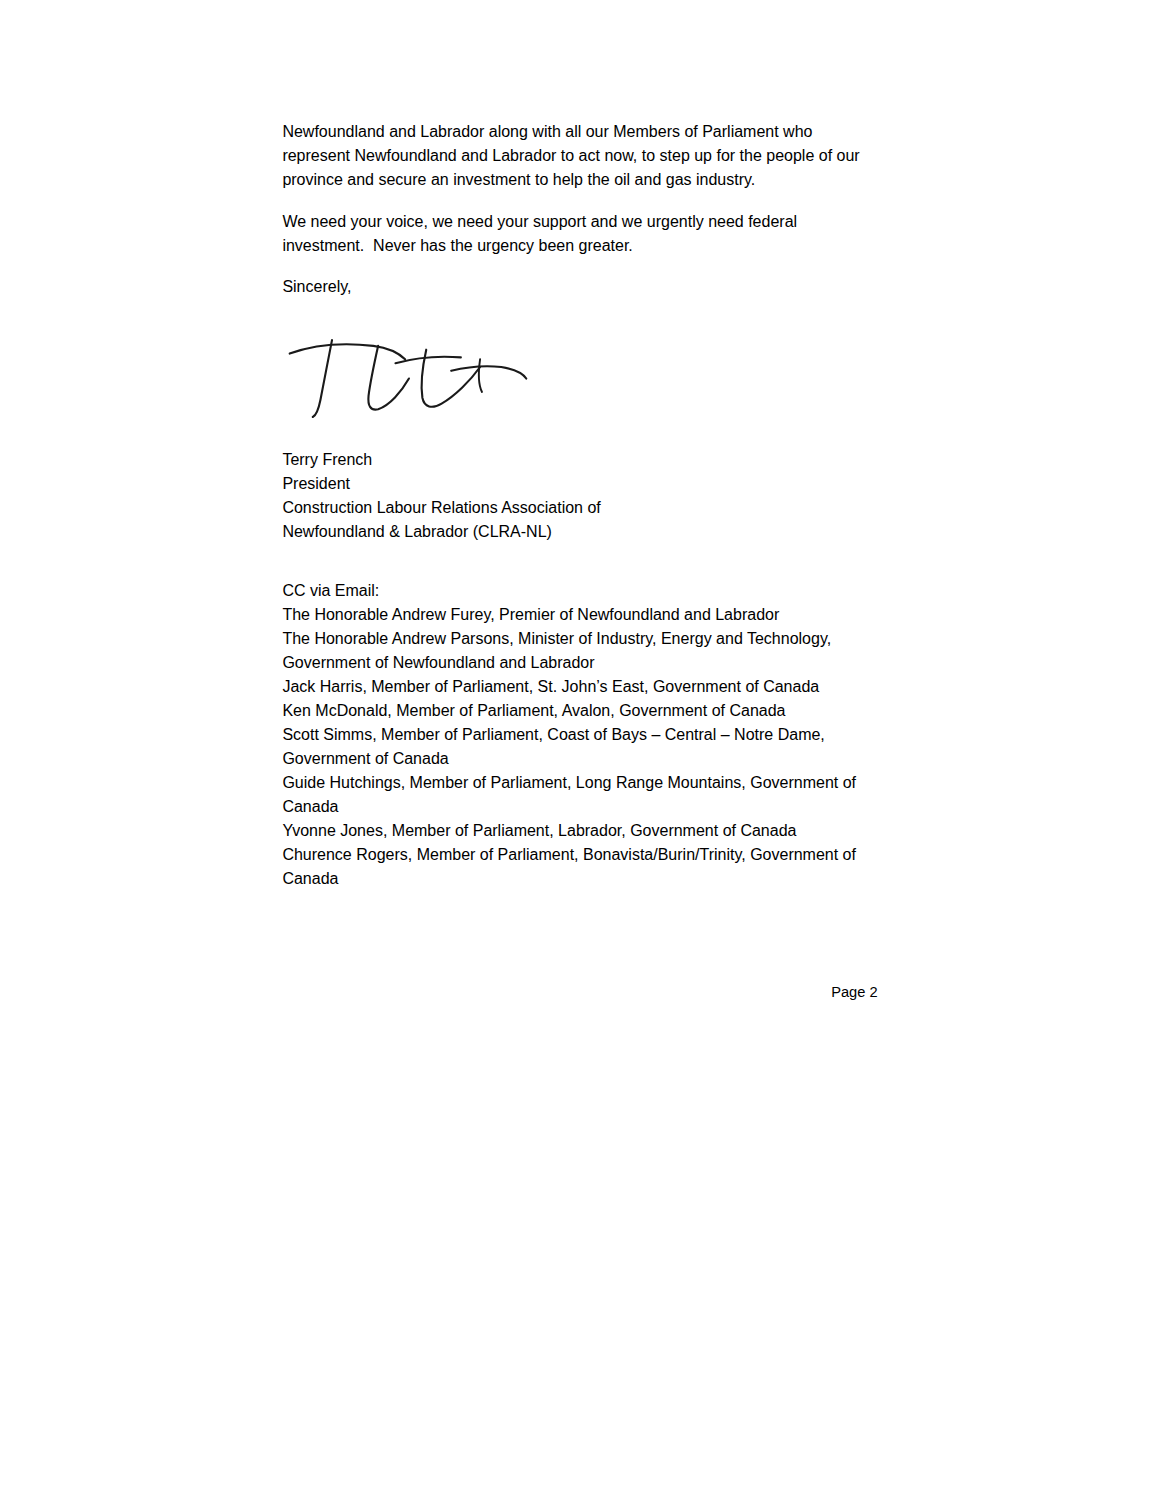Newfoundland and Labrador along with all our Members of Parliament who represent Newfoundland and Labrador to act now, to step up for the people of our province and secure an investment to help the oil and gas industry.
We need your voice, we need your support and we urgently need federal investment. Never has the urgency been greater.
Sincerely,
Terry French
President
Construction Labour Relations Association of
Newfoundland & Labrador (CLRA-NL)
CC via Email:
The Honorable Andrew Furey, Premier of Newfoundland and Labrador
The Honorable Andrew Parsons, Minister of Industry, Energy and Technology, Government of Newfoundland and Labrador
Jack Harris, Member of Parliament, St. John’s East, Government of Canada
Ken McDonald, Member of Parliament, Avalon, Government of Canada
Scott Simms, Member of Parliament, Coast of Bays – Central – Notre Dame, Government of Canada
Guide Hutchings, Member of Parliament, Long Range Mountains, Government of Canada
Yvonne Jones, Member of Parliament, Labrador, Government of Canada
Churence Rogers, Member of Parliament, Bonavista/Burin/Trinity, Government of Canada
Page 2